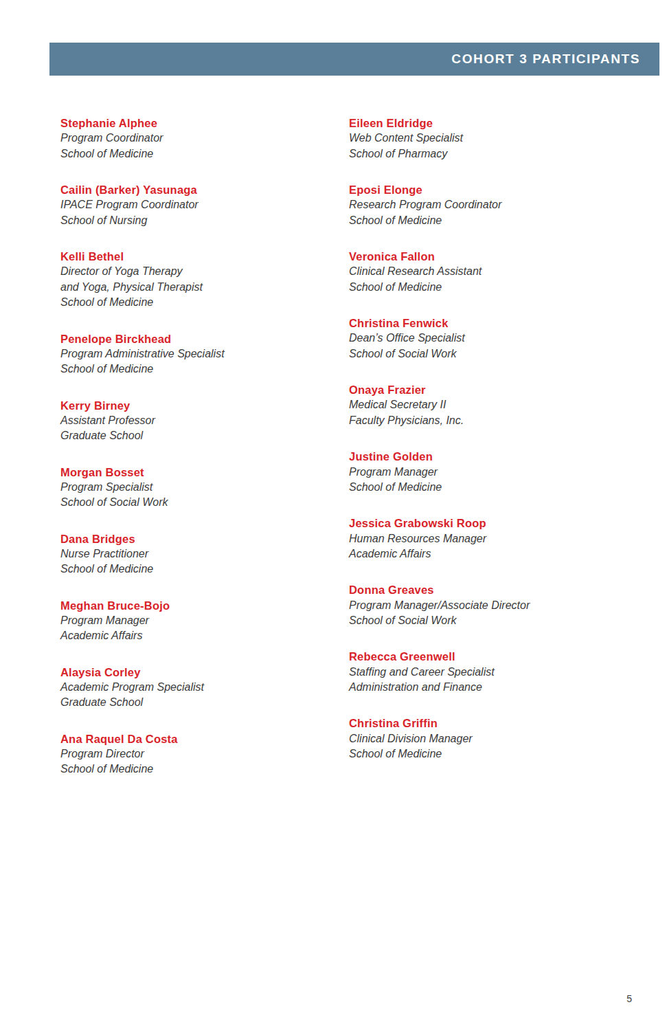Cohort 3 Participants
Stephanie Alphee
Program Coordinator
School of Medicine
Cailin (Barker) Yasunaga
IPACE Program Coordinator
School of Nursing
Kelli Bethel
Director of Yoga Therapy
and Yoga, Physical Therapist
School of Medicine
Penelope Birckhead
Program Administrative Specialist
School of Medicine
Kerry Birney
Assistant Professor
Graduate School
Morgan Bosset
Program Specialist
School of Social Work
Dana Bridges
Nurse Practitioner
School of Medicine
Meghan Bruce-Bojo
Program Manager
Academic Affairs
Alaysia Corley
Academic Program Specialist
Graduate School
Ana Raquel Da Costa
Program Director
School of Medicine
Eileen Eldridge
Web Content Specialist
School of Pharmacy
Eposi Elonge
Research Program Coordinator
School of Medicine
Veronica Fallon
Clinical Research Assistant
School of Medicine
Christina Fenwick
Dean’s Office Specialist
School of Social Work
Onaya Frazier
Medical Secretary II
Faculty Physicians, Inc.
Justine Golden
Program Manager
School of Medicine
Jessica Grabowski Roop
Human Resources Manager
Academic Affairs
Donna Greaves
Program Manager/Associate Director
School of Social Work
Rebecca Greenwell
Staffing and Career Specialist
Administration and Finance
Christina Griffin
Clinical Division Manager
School of Medicine
5